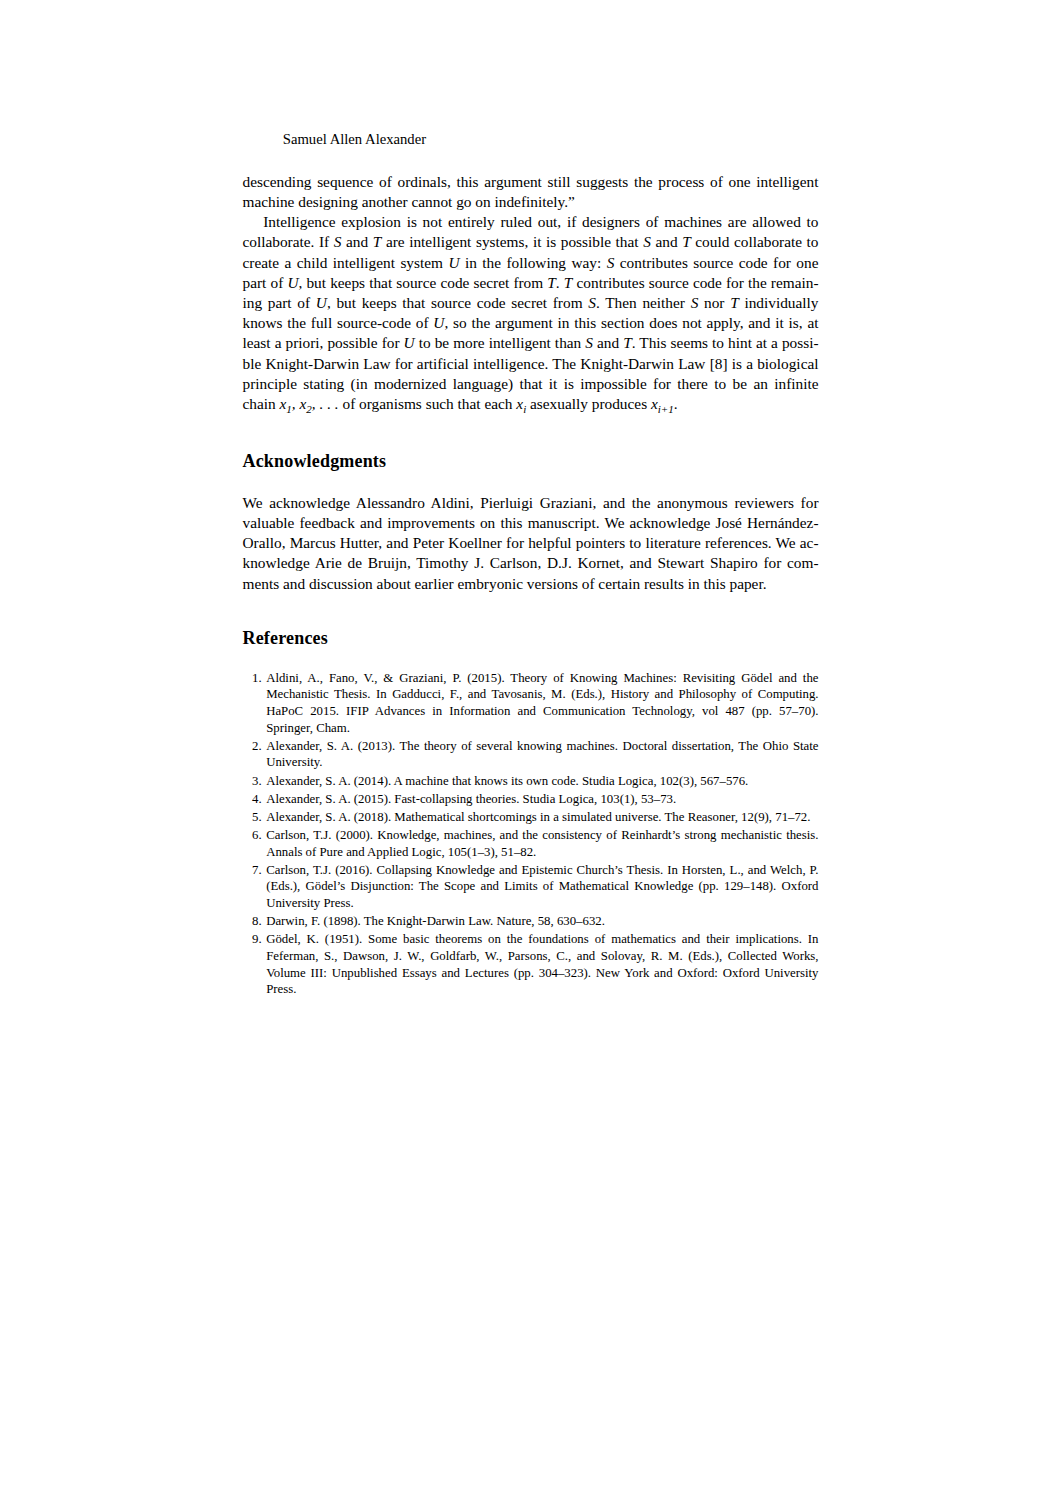Samuel Allen Alexander
descending sequence of ordinals, this argument still suggests the process of one intelligent machine designing another cannot go on indefinitely.”
Intelligence explosion is not entirely ruled out, if designers of machines are allowed to collaborate. If S and T are intelligent systems, it is possible that S and T could collaborate to create a child intelligent system U in the following way: S contributes source code for one part of U, but keeps that source code secret from T. T contributes source code for the remaining part of U, but keeps that source code secret from S. Then neither S nor T individually knows the full source-code of U, so the argument in this section does not apply, and it is, at least a priori, possible for U to be more intelligent than S and T. This seems to hint at a possible Knight-Darwin Law for artificial intelligence. The Knight-Darwin Law [8] is a biological principle stating (in modernized language) that it is impossible for there to be an infinite chain x1, x2, . . . of organisms such that each xi asexually produces xi+1.
Acknowledgments
We acknowledge Alessandro Aldini, Pierluigi Graziani, and the anonymous reviewers for valuable feedback and improvements on this manuscript. We acknowledge José Hernández-Orallo, Marcus Hutter, and Peter Koellner for helpful pointers to literature references. We acknowledge Arie de Bruijn, Timothy J. Carlson, D.J. Kornet, and Stewart Shapiro for comments and discussion about earlier embryonic versions of certain results in this paper.
References
1. Aldini, A., Fano, V., & Graziani, P. (2015). Theory of Knowing Machines: Revisiting Gödel and the Mechanistic Thesis. In Gadducci, F., and Tavosanis, M. (Eds.), History and Philosophy of Computing. HaPoC 2015. IFIP Advances in Information and Communication Technology, vol 487 (pp. 57–70). Springer, Cham.
2. Alexander, S. A. (2013). The theory of several knowing machines. Doctoral dissertation, The Ohio State University.
3. Alexander, S. A. (2014). A machine that knows its own code. Studia Logica, 102(3), 567–576.
4. Alexander, S. A. (2015). Fast-collapsing theories. Studia Logica, 103(1), 53–73.
5. Alexander, S. A. (2018). Mathematical shortcomings in a simulated universe. The Reasoner, 12(9), 71–72.
6. Carlson, T.J. (2000). Knowledge, machines, and the consistency of Reinhardt’s strong mechanistic thesis. Annals of Pure and Applied Logic, 105(1–3), 51–82.
7. Carlson, T.J. (2016). Collapsing Knowledge and Epistemic Church’s Thesis. In Horsten, L., and Welch, P. (Eds.), Gödel’s Disjunction: The Scope and Limits of Mathematical Knowledge (pp. 129–148). Oxford University Press.
8. Darwin, F. (1898). The Knight-Darwin Law. Nature, 58, 630–632.
9. Gödel, K. (1951). Some basic theorems on the foundations of mathematics and their implications. In Feferman, S., Dawson, J. W., Goldfarb, W., Parsons, C., and Solovay, R. M. (Eds.), Collected Works, Volume III: Unpublished Essays and Lectures (pp. 304–323). New York and Oxford: Oxford University Press.